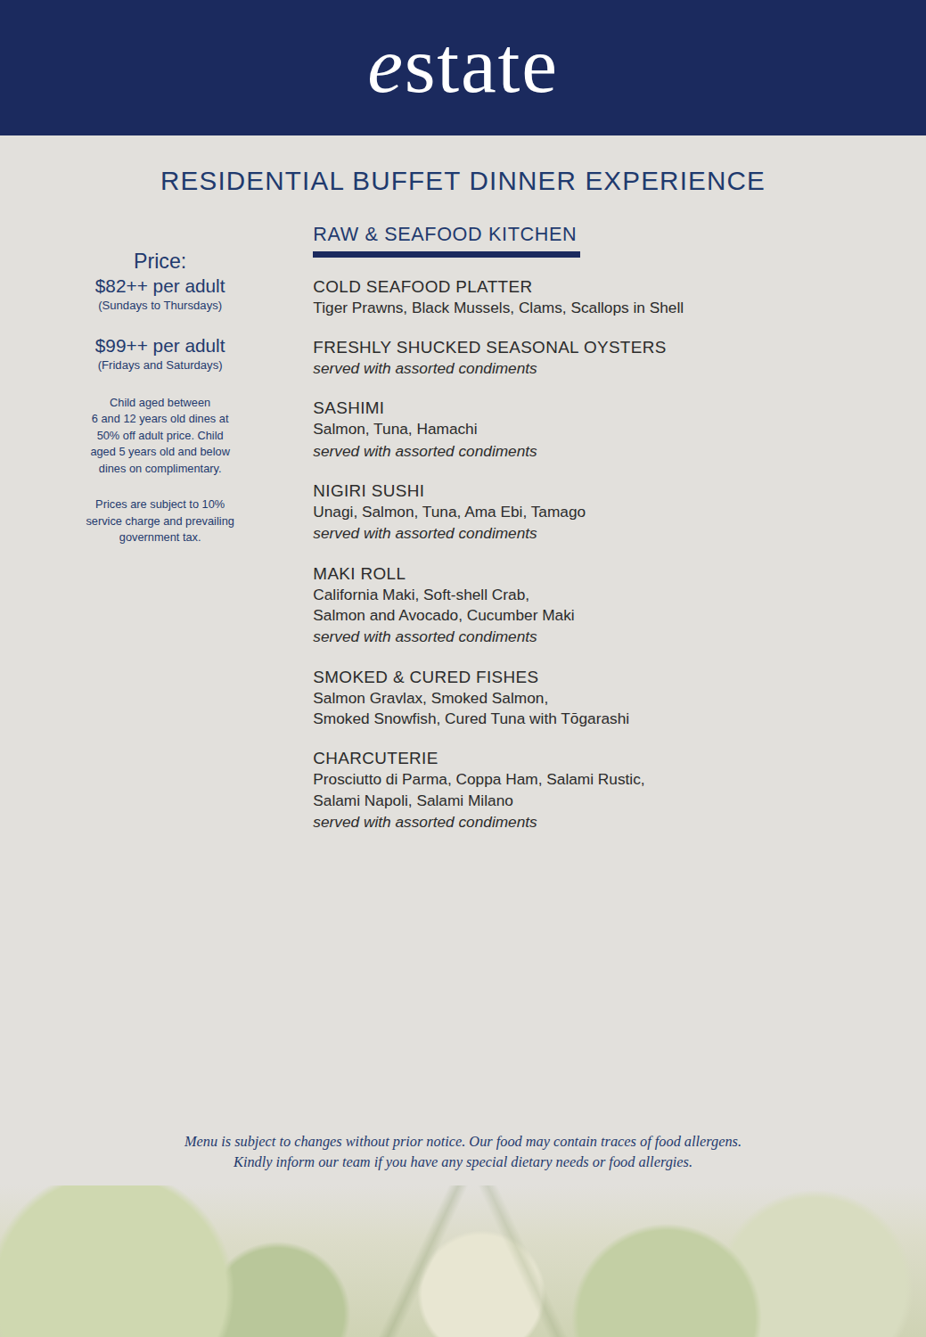estate
RESIDENTIAL BUFFET DINNER EXPERIENCE
Price:
$82++ per adult
(Sundays to Thursdays)
$99++ per adult
(Fridays and Saturdays)
Child aged between
6 and 12 years old dines at
50% off adult price. Child
aged 5 years old and below
dines on complimentary.
Prices are subject to 10%
service charge and prevailing
government tax.
RAW & SEAFOOD KITCHEN
COLD SEAFOOD PLATTER
Tiger Prawns, Black Mussels, Clams, Scallops in Shell
FRESHLY SHUCKED SEASONAL OYSTERS
served with assorted condiments
SASHIMI
Salmon, Tuna, Hamachi
served with assorted condiments
NIGIRI SUSHI
Unagi, Salmon, Tuna, Ama Ebi, Tamago
served with assorted condiments
MAKI ROLL
California Maki, Soft-shell Crab,
Salmon and Avocado, Cucumber Maki
served with assorted condiments
SMOKED & CURED FISHES
Salmon Gravlax, Smoked Salmon,
Smoked Snowfish, Cured Tuna with Tōgarashi
CHARCUTERIE
Prosciutto di Parma, Coppa Ham, Salami Rustic,
Salami Napoli, Salami Milano
served with assorted condiments
Menu is subject to changes without prior notice. Our food may contain traces of food allergens.
Kindly inform our team if you have any special dietary needs or food allergies.